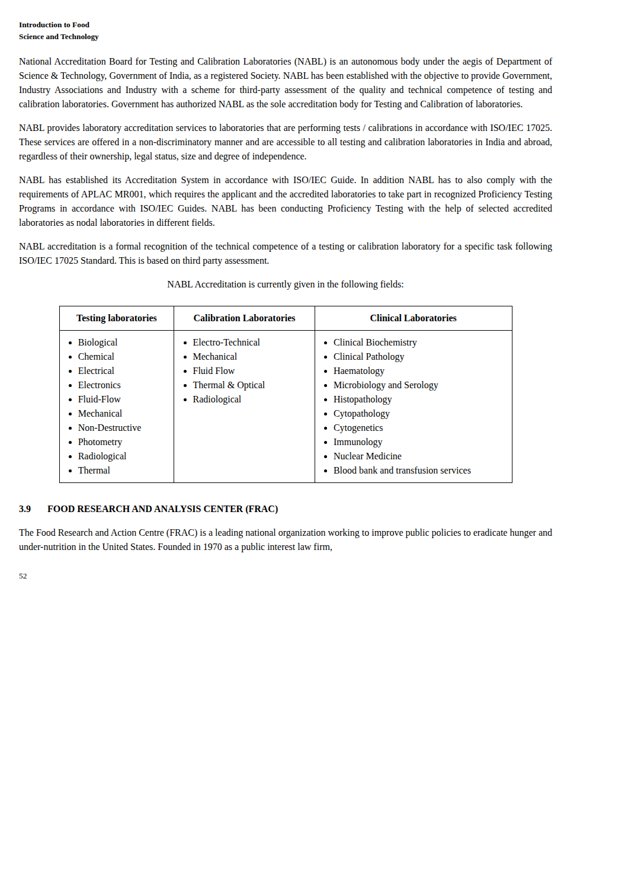Introduction to Food
Science and Technology
National Accreditation Board for Testing and Calibration Laboratories (NABL) is an autonomous body under the aegis of Department of Science & Technology, Government of India, as a registered Society. NABL has been established with the objective to provide Government, Industry Associations and Industry with a scheme for third-party assessment of the quality and technical competence of testing and calibration laboratories. Government has authorized NABL as the sole accreditation body for Testing and Calibration of laboratories.
NABL provides laboratory accreditation services to laboratories that are performing tests / calibrations in accordance with ISO/IEC 17025. These services are offered in a non-discriminatory manner and are accessible to all testing and calibration laboratories in India and abroad, regardless of their ownership, legal status, size and degree of independence.
NABL has established its Accreditation System in accordance with ISO/IEC Guide. In addition NABL has to also comply with the requirements of APLAC MR001, which requires the applicant and the accredited laboratories to take part in recognized Proficiency Testing Programs in accordance with ISO/IEC Guides. NABL has been conducting Proficiency Testing with the help of selected accredited laboratories as nodal laboratories in different fields.
NABL accreditation is a formal recognition of the technical competence of a testing or calibration laboratory for a specific task following ISO/IEC 17025 Standard. This is based on third party assessment.
NABL Accreditation is currently given in the following fields:
| Testing laboratories | Calibration Laboratories | Clinical Laboratories |
| --- | --- | --- |
| Biological Chemical Electrical Electronics Fluid-Flow Mechanical Non-Destructive Photometry Radiological Thermal | Electro-Technical Mechanical Fluid Flow Thermal & Optical Radiological | Clinical Biochemistry Clinical Pathology Haematology Microbiology and Serology Histopathology Cytopathology Cytogenetics Immunology Nuclear Medicine Blood bank and transfusion services |
3.9 FOOD RESEARCH AND ANALYSIS CENTER (FRAC)
The Food Research and Action Centre (FRAC) is a leading national organization working to improve public policies to eradicate hunger and under-nutrition in the United States. Founded in 1970 as a public interest law firm,
52